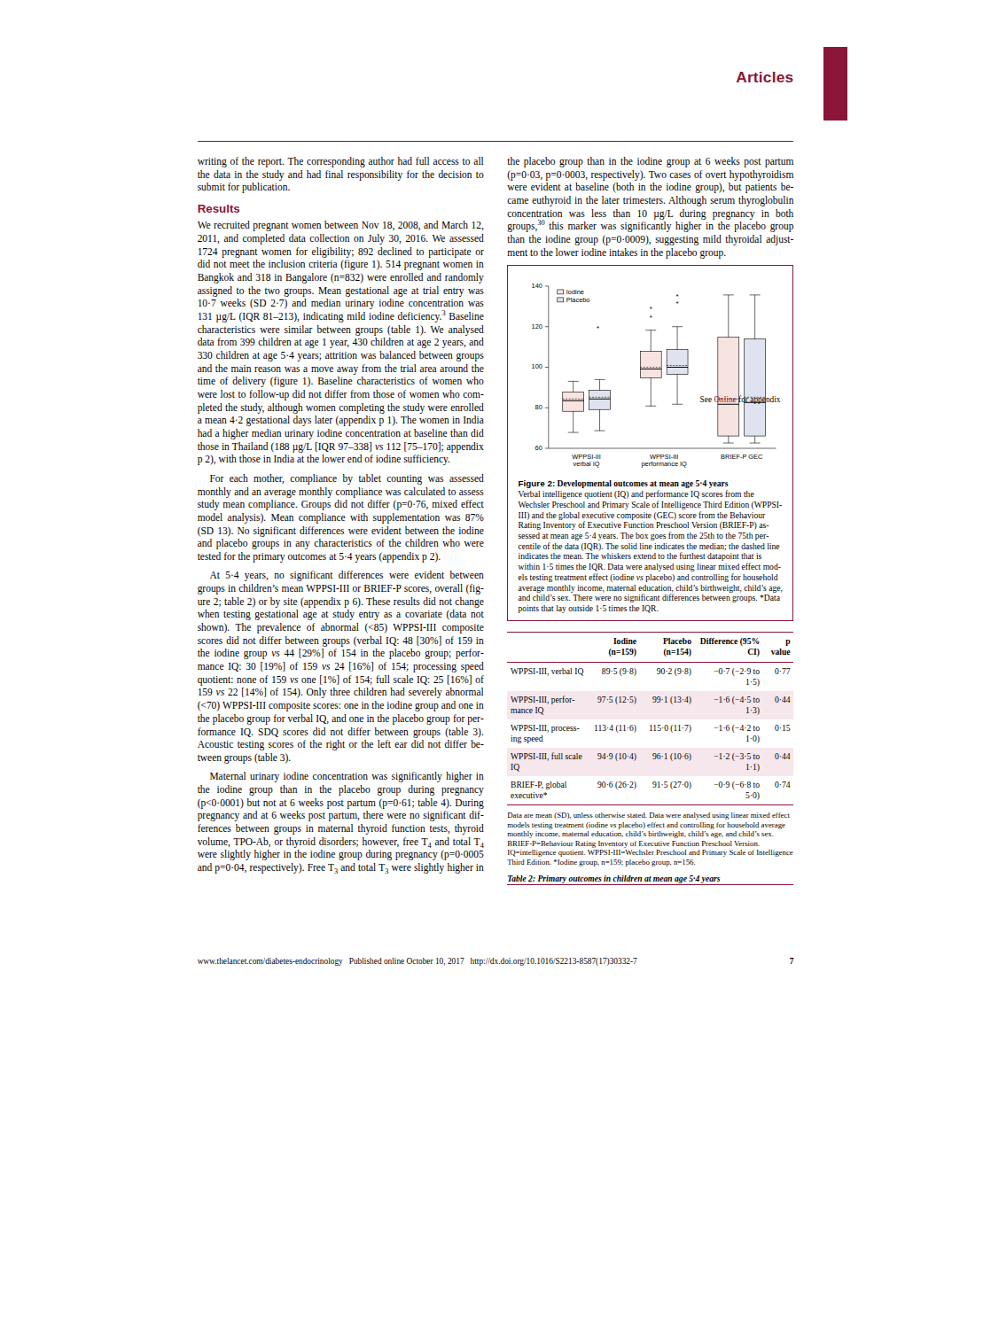Articles
See Online for appendix
writing of the report. The corresponding author had full access to all the data in the study and had final responsibility for the decision to submit for publication.
Results
We recruited pregnant women between Nov 18, 2008, and March 12, 2011, and completed data collection on July 30, 2016. We assessed 1724 pregnant women for eligibility; 892 declined to participate or did not meet the inclusion criteria (figure 1). 514 pregnant women in Bangkok and 318 in Bangalore (n=832) were enrolled and randomly assigned to the two groups. Mean gestational age at trial entry was 10·7 weeks (SD 2·7) and median urinary iodine concentration was 131 µg/L (IQR 81–213), indicating mild iodine deficiency.3 Baseline characteristics were similar between groups (table 1). We analysed data from 399 children at age 1 year, 430 children at age 2 years, and 330 children at age 5·4 years; attrition was balanced between groups and the main reason was a move away from the trial area around the time of delivery (figure 1). Baseline characteristics of women who were lost to follow-up did not differ from those of women who completed the study, although women completing the study were enrolled a mean 4·2 gestational days later (appendix p 1). The women in India had a higher median urinary iodine concentration at baseline than did those in Thailand (188 µg/L [IQR 97–338] vs 112 [75–170]; appendix p 2), with those in India at the lower end of iodine sufficiency.
For each mother, compliance by tablet counting was assessed monthly and an average monthly compliance was calculated to assess study mean compliance. Groups did not differ (p=0·76, mixed effect model analysis). Mean compliance with supplementation was 87% (SD 13). No significant differences were evident between the iodine and placebo groups in any characteristics of the children who were tested for the primary outcomes at 5·4 years (appendix p 2).
At 5·4 years, no significant differences were evident between groups in children’s mean WPPSI-III or BRIEF-P scores, overall (figure 2; table 2) or by site (appendix p 6). These results did not change when testing gestational age at study entry as a covariate (data not shown). The prevalence of abnormal (<85) WPPSI-III composite scores did not differ between groups (verbal IQ: 48 [30%] of 159 in the iodine group vs 44 [29%] of 154 in the placebo group; performance IQ: 30 [19%] of 159 vs 24 [16%] of 154; processing speed quotient: none of 159 vs one [1%] of 154; full scale IQ: 25 [16%] of 159 vs 22 [14%] of 154). Only three children had severely abnormal (<70) WPPSI-III composite scores: one in the iodine group and one in the placebo group for verbal IQ, and one in the placebo group for performance IQ. SDQ scores did not differ between groups (table 3). Acoustic testing scores of the right or the left ear did not differ between groups (table 3).
Maternal urinary iodine concentration was significantly higher in the iodine group than in the placebo group during pregnancy (p<0·0001) but not at 6 weeks post partum (p=0·61; table 4). During pregnancy and at 6 weeks post partum, there were no significant differences between groups in maternal thyroid function tests, thyroid volume, TPO-Ab, or thyroid disorders; however, free T4 and total T4 were slightly higher in the iodine group during pregnancy (p=0·0005 and p=0·04, respectively). Free T3 and total T3 were slightly higher in the placebo group than in the iodine group at 6 weeks post partum (p=0·03, p=0·0003, respectively). Two cases of overt hypothyroidism were evident at baseline (both in the iodine group), but patients became euthyroid in the later trimesters. Although serum thyroglobulin concentration was less than 10 µg/L during pregnancy in both groups,30 this marker was significantly higher in the placebo group than the iodine group (p=0·0009), suggesting mild thyroidal adjustment to the lower iodine intakes in the placebo group.
60 80 100 120 140 Iodine Placebo * WPPSI-III verbal IQ * * * * WPPSI-III performance IQ BRIEF-P GEC
Figure 2: Developmental outcomes at mean age 5·4 years
Verbal intelligence quotient (IQ) and performance IQ scores from the Wechsler Preschool and Primary Scale of Intelligence Third Edition (WPPSI-III) and the global executive composite (GEC) score from the Behaviour Rating Inventory of Executive Function Preschool Version (BRIEF-P) assessed at mean age 5·4 years. The box goes from the 25th to the 75th percentile of the data (IQR). The solid line indicates the median; the dashed line indicates the mean. The whiskers extend to the furthest datapoint that is within 1·5 times the IQR. Data were analysed using linear mixed effect models testing treatment effect (iodine vs placebo) and controlling for household average monthly income, maternal education, child’s birthweight, child’s age, and child’s sex. There were no significant differences between groups. *Data points that lay outside 1·5 times the IQR.
| | Iodine (n=159) | Placebo (n=154) | Difference (95% CI) | p value |
| --- | --- | --- | --- | --- |
| WPPSI-III, verbal IQ | 89·5 (9·8) | 90·2 (9·8) | −0·7 (−2·9 to 1·5) | 0·77 |
| WPPSI-III, performance IQ | 97·5 (12·5) | 99·1 (13·4) | −1·6 (−4·5 to 1·3) | 0·44 |
| WPPSI-III, processing speed | 113·4 (11·6) | 115·0 (11·7) | −1·6 (−4·2 to 1·0) | 0·15 |
| WPPSI-III, full scale IQ | 94·9 (10·4) | 96·1 (10·6) | −1·2 (−3·5 to 1·1) | 0·44 |
| BRIEF-P, global executive* | 90·6 (26·2) | 91·5 (27·0) | −0·9 (−6·8 to 5·0) | 0·74 |
Data are mean (SD), unless otherwise stated. Data were analysed using linear mixed effect models testing treatment (iodine vs placebo) effect and controlling for household average monthly income, maternal education, child’s birthweight, child’s age, and child’s sex. BRIEF-P=Behaviour Rating Inventory of Executive Function Preschool Version. IQ=intelligence quotient. WPPSI-III=Wechsler Preschool and Primary Scale of Intelligence Third Edition. *Iodine group, n=159; placebo group, n=156.
Table 2: Primary outcomes in children at mean age 5·4 years
www.thelancet.com/diabetes-endocrinology Published online October 10, 2017 http://dx.doi.org/10.1016/S2213-8587(17)30332-7
7